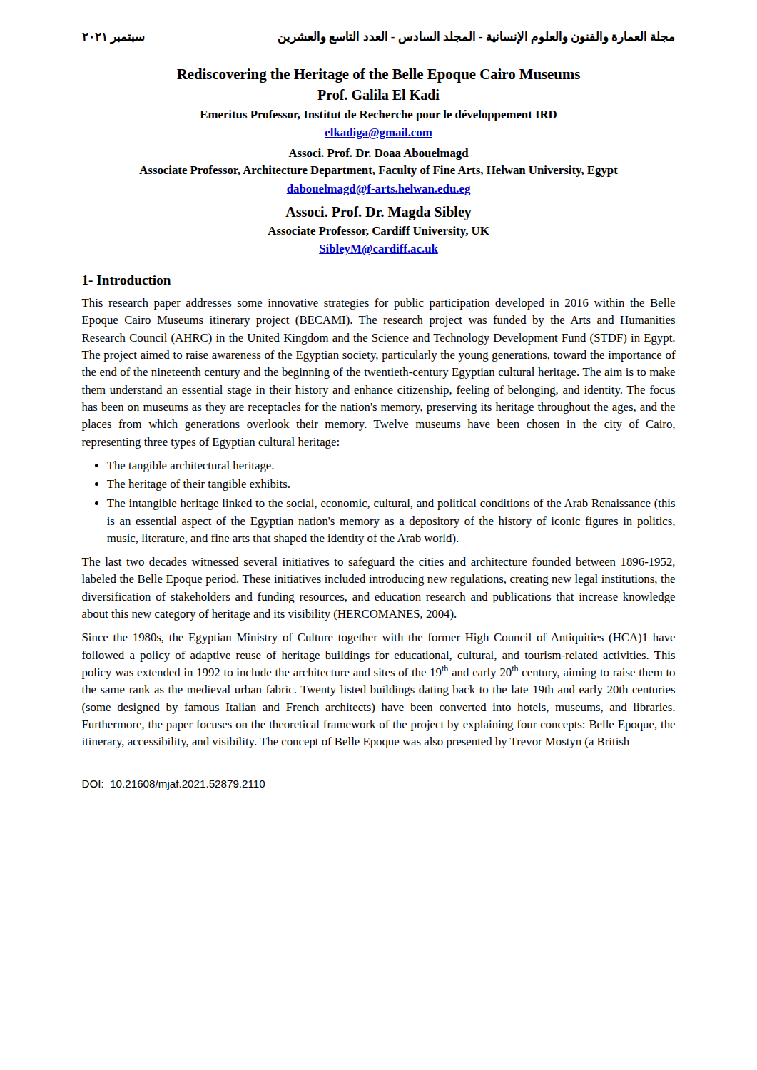مجلة العمارة والفنون والعلوم الإنسانية - المجلد السادس - العدد التاسع والعشرين سبتمبر ٢٠٢١
Rediscovering the Heritage of the Belle Epoque Cairo Museums
Prof. Galila El Kadi
Emeritus Professor, Institut de Recherche pour le développement IRD
elkadiga@gmail.com
Associ. Prof. Dr. Doaa Abouelmagd
Associate Professor, Architecture Department, Faculty of Fine Arts, Helwan University, Egypt
dabouelmagd@f-arts.helwan.edu.eg
Associ. Prof. Dr. Magda Sibley
Associate Professor, Cardiff University, UK
SibleyM@cardiff.ac.uk
1- Introduction
This research paper addresses some innovative strategies for public participation developed in 2016 within the Belle Epoque Cairo Museums itinerary project (BECAMI). The research project was funded by the Arts and Humanities Research Council (AHRC) in the United Kingdom and the Science and Technology Development Fund (STDF) in Egypt. The project aimed to raise awareness of the Egyptian society, particularly the young generations, toward the importance of the end of the nineteenth century and the beginning of the twentieth-century Egyptian cultural heritage. The aim is to make them understand an essential stage in their history and enhance citizenship, feeling of belonging, and identity. The focus has been on museums as they are receptacles for the nation's memory, preserving its heritage throughout the ages, and the places from which generations overlook their memory. Twelve museums have been chosen in the city of Cairo, representing three types of Egyptian cultural heritage:
The tangible architectural heritage.
The heritage of their tangible exhibits.
The intangible heritage linked to the social, economic, cultural, and political conditions of the Arab Renaissance (this is an essential aspect of the Egyptian nation's memory as a depository of the history of iconic figures in politics, music, literature, and fine arts that shaped the identity of the Arab world).
The last two decades witnessed several initiatives to safeguard the cities and architecture founded between 1896-1952, labeled the Belle Epoque period. These initiatives included introducing new regulations, creating new legal institutions, the diversification of stakeholders and funding resources, and education research and publications that increase knowledge about this new category of heritage and its visibility (HERCOMANES, 2004).
Since the 1980s, the Egyptian Ministry of Culture together with the former High Council of Antiquities (HCA)1 have followed a policy of adaptive reuse of heritage buildings for educational, cultural, and tourism-related activities. This policy was extended in 1992 to include the architecture and sites of the 19th and early 20th century, aiming to raise them to the same rank as the medieval urban fabric. Twenty listed buildings dating back to the late 19th and early 20th centuries (some designed by famous Italian and French architects) have been converted into hotels, museums, and libraries. Furthermore, the paper focuses on the theoretical framework of the project by explaining four concepts: Belle Epoque, the itinerary, accessibility, and visibility. The concept of Belle Epoque was also presented by Trevor Mostyn (a British
DOI: 10.21608/mjaf.2021.52879.2110